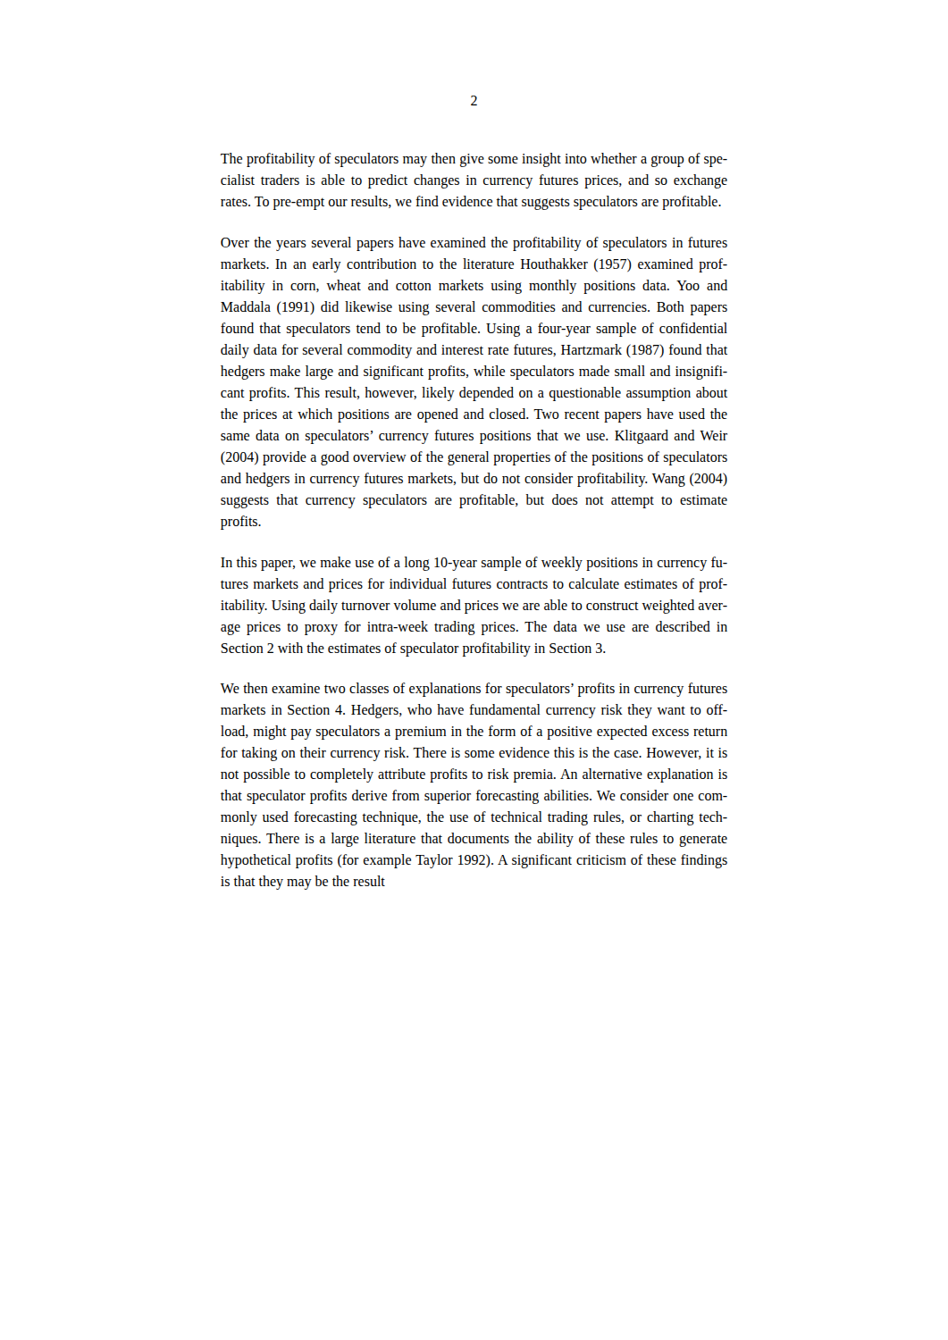2
The profitability of speculators may then give some insight into whether a group of specialist traders is able to predict changes in currency futures prices, and so exchange rates. To pre-empt our results, we find evidence that suggests speculators are profitable.
Over the years several papers have examined the profitability of speculators in futures markets. In an early contribution to the literature Houthakker (1957) examined profitability in corn, wheat and cotton markets using monthly positions data. Yoo and Maddala (1991) did likewise using several commodities and currencies. Both papers found that speculators tend to be profitable. Using a four-year sample of confidential daily data for several commodity and interest rate futures, Hartzmark (1987) found that hedgers make large and significant profits, while speculators made small and insignificant profits. This result, however, likely depended on a questionable assumption about the prices at which positions are opened and closed. Two recent papers have used the same data on speculators’ currency futures positions that we use. Klitgaard and Weir (2004) provide a good overview of the general properties of the positions of speculators and hedgers in currency futures markets, but do not consider profitability. Wang (2004) suggests that currency speculators are profitable, but does not attempt to estimate profits.
In this paper, we make use of a long 10-year sample of weekly positions in currency futures markets and prices for individual futures contracts to calculate estimates of profitability. Using daily turnover volume and prices we are able to construct weighted average prices to proxy for intra-week trading prices. The data we use are described in Section 2 with the estimates of speculator profitability in Section 3.
We then examine two classes of explanations for speculators’ profits in currency futures markets in Section 4. Hedgers, who have fundamental currency risk they want to offload, might pay speculators a premium in the form of a positive expected excess return for taking on their currency risk. There is some evidence this is the case. However, it is not possible to completely attribute profits to risk premia. An alternative explanation is that speculator profits derive from superior forecasting abilities. We consider one commonly used forecasting technique, the use of technical trading rules, or charting techniques. There is a large literature that documents the ability of these rules to generate hypothetical profits (for example Taylor 1992). A significant criticism of these findings is that they may be the result